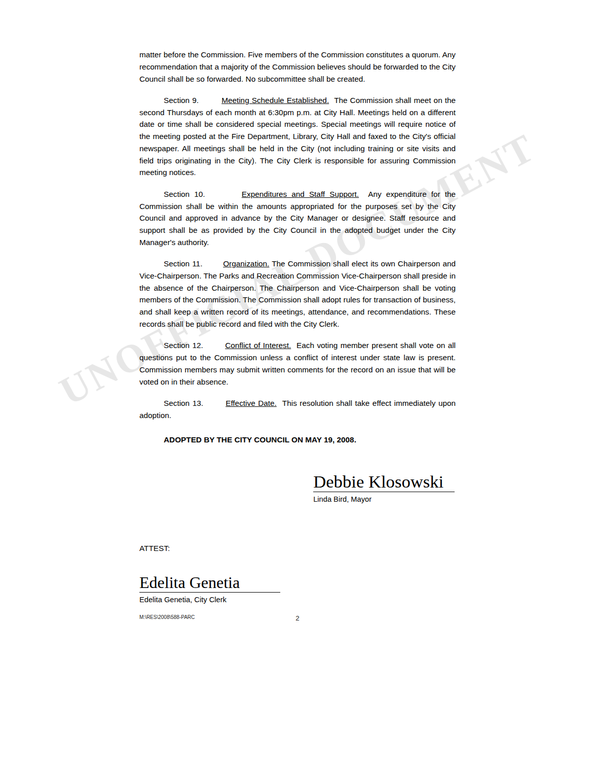UNOFFICIAL DOCUMENT
matter before the Commission. Five members of the Commission constitutes a quorum. Any recommendation that a majority of the Commission believes should be forwarded to the City Council shall be so forwarded. No subcommittee shall be created.
Section 9. Meeting Schedule Established. The Commission shall meet on the second Thursdays of each month at 6:30pm p.m. at City Hall. Meetings held on a different date or time shall be considered special meetings. Special meetings will require notice of the meeting posted at the Fire Department, Library, City Hall and faxed to the City's official newspaper. All meetings shall be held in the City (not including training or site visits and field trips originating in the City). The City Clerk is responsible for assuring Commission meeting notices.
Section 10. Expenditures and Staff Support. Any expenditure for the Commission shall be within the amounts appropriated for the purposes set by the City Council and approved in advance by the City Manager or designee. Staff resource and support shall be as provided by the City Council in the adopted budget under the City Manager's authority.
Section 11. Organization. The Commission shall elect its own Chairperson and Vice-Chairperson. The Parks and Recreation Commission Vice-Chairperson shall preside in the absence of the Chairperson. The Chairperson and Vice-Chairperson shall be voting members of the Commission. The Commission shall adopt rules for transaction of business, and shall keep a written record of its meetings, attendance, and recommendations. These records shall be public record and filed with the City Clerk.
Section 12. Conflict of Interest. Each voting member present shall vote on all questions put to the Commission unless a conflict of interest under state law is present. Commission members may submit written comments for the record on an issue that will be voted on in their absence.
Section 13. Effective Date. This resolution shall take effect immediately upon adoption.
ADOPTED BY THE CITY COUNCIL ON MAY 19, 2008.
Debbie Klosowski
Linda Bird, Mayor
ATTEST:
Edelita Genetia
Edelita Genetia, City Clerk
M:\RES\2008\588-PARC 2